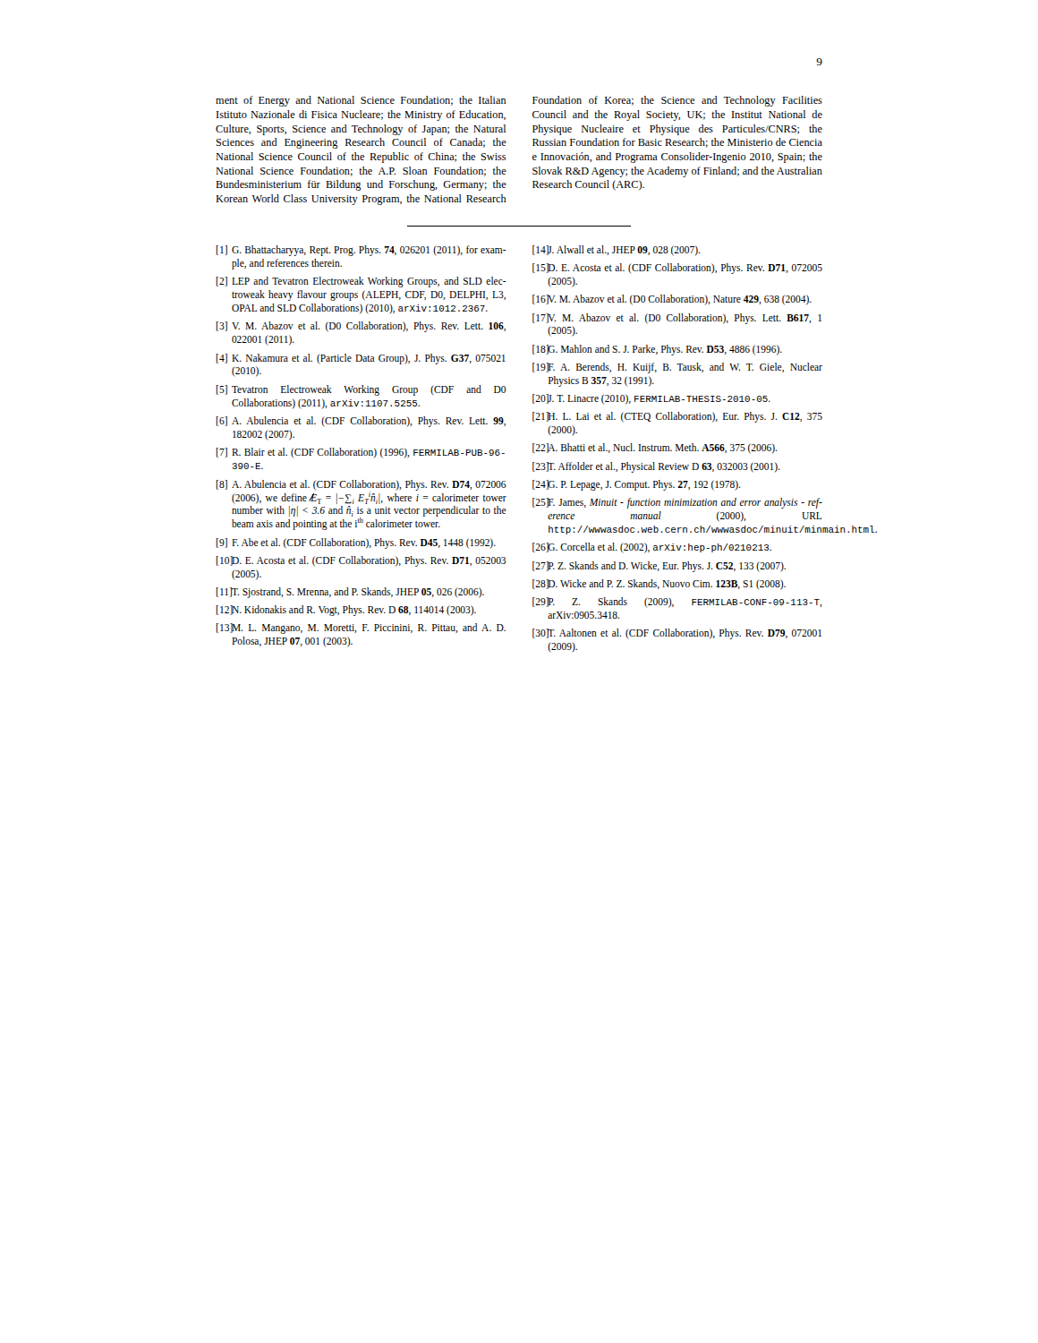9
ment of Energy and National Science Foundation; the Italian Istituto Nazionale di Fisica Nucleare; the Ministry of Education, Culture, Sports, Science and Technology of Japan; the Natural Sciences and Engineering Research Council of Canada; the National Science Council of the Republic of China; the Swiss National Science Foundation; the A.P. Sloan Foundation; the Bundesministerium für Bildung und Forschung, Germany; the Korean World Class University Program, the National Research Foundation of Korea; the Science and Technology Facilities Council and the Royal Society, UK; the Institut National de Physique Nucleaire et Physique des Particules/CNRS; the Russian Foundation for Basic Research; the Ministerio de Ciencia e Innovación, and Programa Consolider-Ingenio 2010, Spain; the Slovak R&D Agency; the Academy of Finland; and the Australian Research Council (ARC).
[1] G. Bhattacharyya, Rept. Prog. Phys. 74, 026201 (2011), for example, and references therein.
[2] LEP and Tevatron Electroweak Working Groups, and SLD electroweak heavy flavour groups (ALEPH, CDF, D0, DELPHI, L3, OPAL and SLD Collaborations) (2010), arXiv:1012.2367.
[3] V. M. Abazov et al. (D0 Collaboration), Phys. Rev. Lett. 106, 022001 (2011).
[4] K. Nakamura et al. (Particle Data Group), J. Phys. G37, 075021 (2010).
[5] Tevatron Electroweak Working Group (CDF and D0 Collaborations) (2011), arXiv:1107.5255.
[6] A. Abulencia et al. (CDF Collaboration), Phys. Rev. Lett. 99, 182002 (2007).
[7] R. Blair et al. (CDF Collaboration) (1996), FERMILAB-PUB-96-390-E.
[8] A. Abulencia et al. (CDF Collaboration), Phys. Rev. D74, 072006 (2006), we define ET = |−∑i ETin̂i|, where i = calorimeter tower number with |η| < 3.6 and n̂i is a unit vector perpendicular to the beam axis and pointing at the ith calorimeter tower.
[9] F. Abe et al. (CDF Collaboration), Phys. Rev. D45, 1448 (1992).
[10] D. E. Acosta et al. (CDF Collaboration), Phys. Rev. D71, 052003 (2005).
[11] T. Sjostrand, S. Mrenna, and P. Skands, JHEP 05, 026 (2006).
[12] N. Kidonakis and R. Vogt, Phys. Rev. D 68, 114014 (2003).
[13] M. L. Mangano, M. Moretti, F. Piccinini, R. Pittau, and A. D. Polosa, JHEP 07, 001 (2003).
[14] J. Alwall et al., JHEP 09, 028 (2007).
[15] D. E. Acosta et al. (CDF Collaboration), Phys. Rev. D71, 072005 (2005).
[16] V. M. Abazov et al. (D0 Collaboration), Nature 429, 638 (2004).
[17] V. M. Abazov et al. (D0 Collaboration), Phys. Lett. B617, 1 (2005).
[18] G. Mahlon and S. J. Parke, Phys. Rev. D53, 4886 (1996).
[19] F. A. Berends, H. Kuijf, B. Tausk, and W. T. Giele, Nuclear Physics B 357, 32 (1991).
[20] J. T. Linacre (2010), FERMILAB-THESIS-2010-05.
[21] H. L. Lai et al. (CTEQ Collaboration), Eur. Phys. J. C12, 375 (2000).
[22] A. Bhatti et al., Nucl. Instrum. Meth. A566, 375 (2006).
[23] T. Affolder et al., Physical Review D 63, 032003 (2001).
[24] G. P. Lepage, J. Comput. Phys. 27, 192 (1978).
[25] F. James, Minuit - function minimization and error analysis - reference manual (2000), URL http://wwwasdoc.web.cern.ch/wwwasdoc/minuit/minmain.html.
[26] G. Corcella et al. (2002), arXiv:hep-ph/0210213.
[27] P. Z. Skands and D. Wicke, Eur. Phys. J. C52, 133 (2007).
[28] D. Wicke and P. Z. Skands, Nuovo Cim. 123B, S1 (2008).
[29] P. Z. Skands (2009), FERMILAB-CONF-09-113-T, arXiv:0905.3418.
[30] T. Aaltonen et al. (CDF Collaboration), Phys. Rev. D79, 072001 (2009).